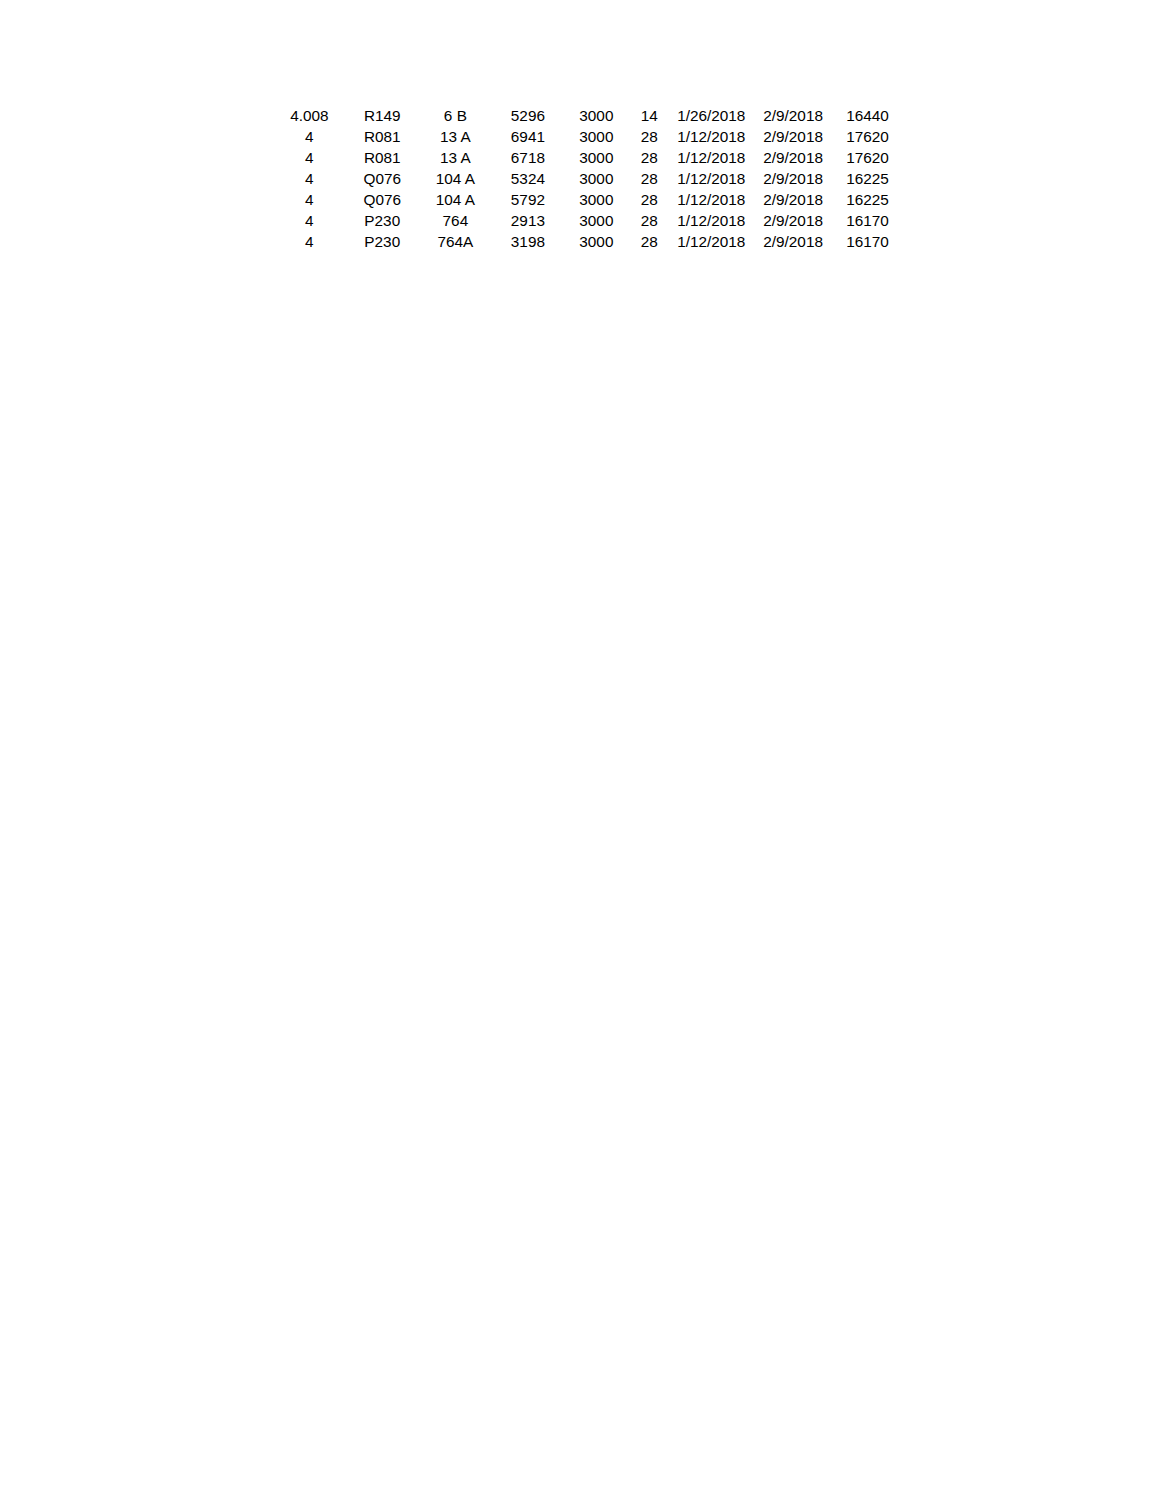| 4.008 | R149 | 6 B | 5296 | 3000 | 14 | 1/26/2018 | 2/9/2018 | 16440 |
| 4 | R081 | 13 A | 6941 | 3000 | 28 | 1/12/2018 | 2/9/2018 | 17620 |
| 4 | R081 | 13 A | 6718 | 3000 | 28 | 1/12/2018 | 2/9/2018 | 17620 |
| 4 | Q076 | 104 A | 5324 | 3000 | 28 | 1/12/2018 | 2/9/2018 | 16225 |
| 4 | Q076 | 104 A | 5792 | 3000 | 28 | 1/12/2018 | 2/9/2018 | 16225 |
| 4 | P230 | 764 | 2913 | 3000 | 28 | 1/12/2018 | 2/9/2018 | 16170 |
| 4 | P230 | 764A | 3198 | 3000 | 28 | 1/12/2018 | 2/9/2018 | 16170 |